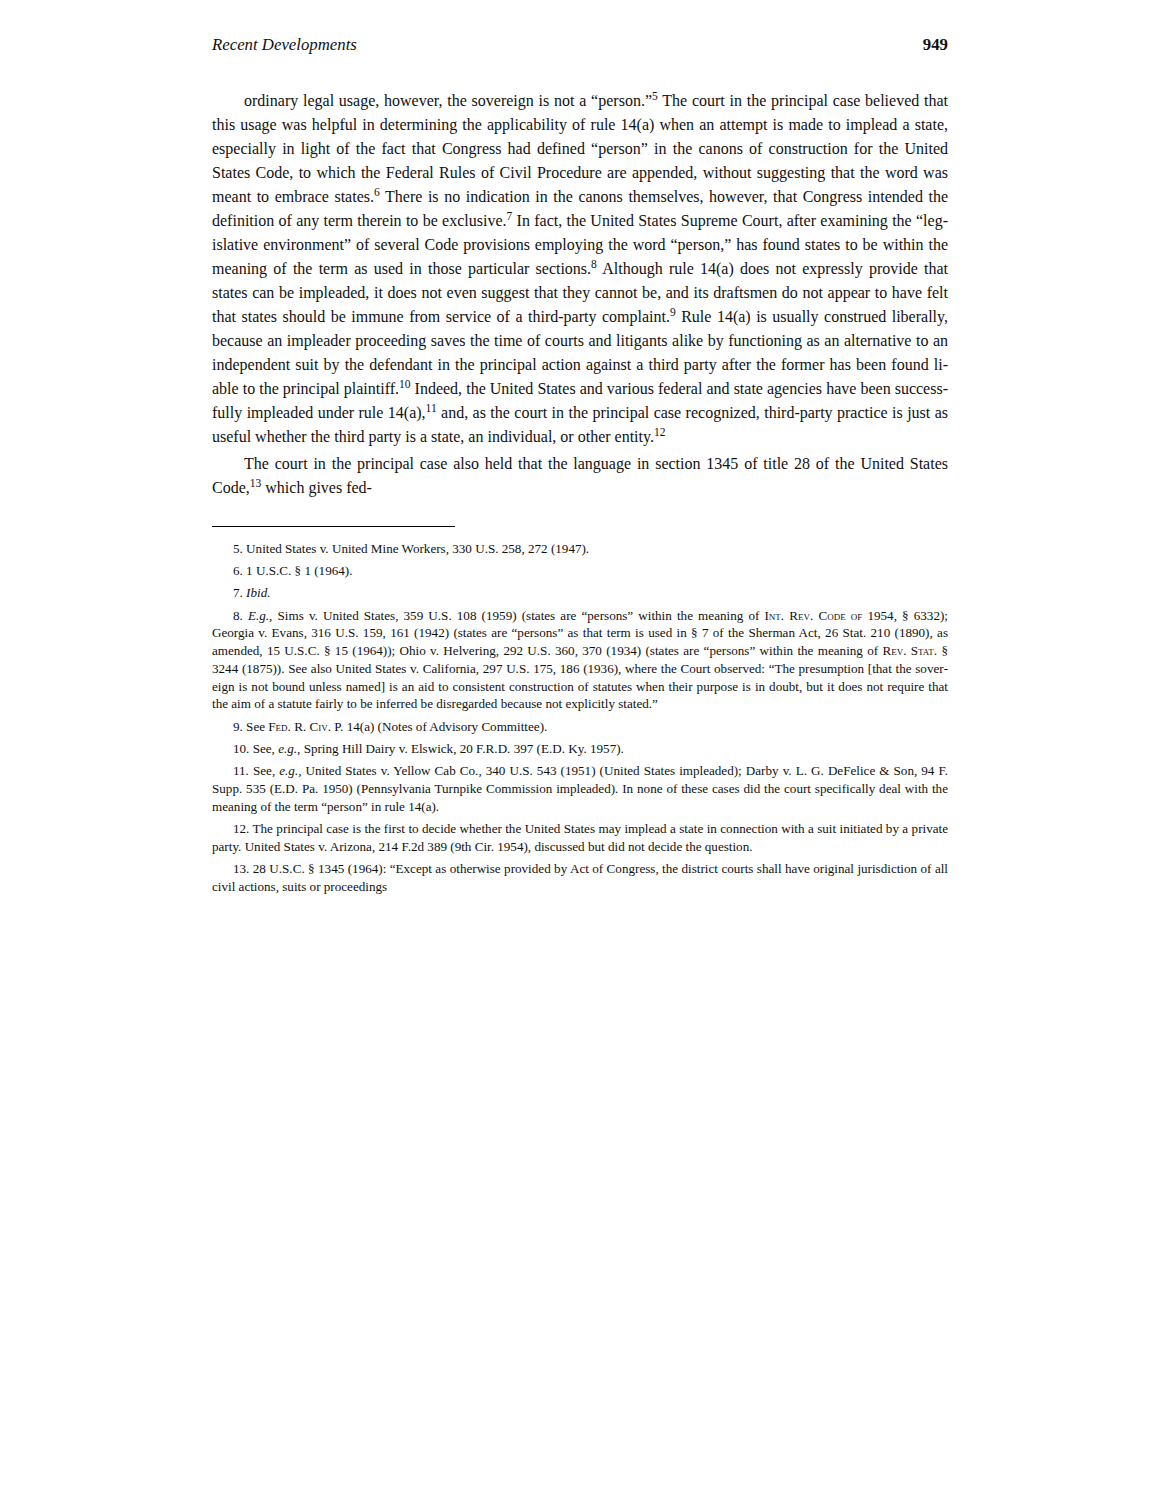Recent Developments 949
ordinary legal usage, however, the sovereign is not a “person.”5 The court in the principal case believed that this usage was helpful in determining the applicability of rule 14(a) when an attempt is made to implead a state, especially in light of the fact that Congress had defined “person” in the canons of construction for the United States Code, to which the Federal Rules of Civil Procedure are appended, without suggesting that the word was meant to embrace states.6 There is no indication in the canons themselves, however, that Congress intended the definition of any term therein to be exclusive.7 In fact, the United States Supreme Court, after examining the “legislative environment” of several Code provisions employing the word “person,” has found states to be within the meaning of the term as used in those particular sections.8 Although rule 14(a) does not expressly provide that states can be impleaded, it does not even suggest that they cannot be, and its draftsmen do not appear to have felt that states should be immune from service of a third-party complaint.9 Rule 14(a) is usually construed liberally, because an impleader proceeding saves the time of courts and litigants alike by functioning as an alternative to an independent suit by the defendant in the principal action against a third party after the former has been found liable to the principal plaintiff.10 Indeed, the United States and various federal and state agencies have been successfully impleaded under rule 14(a),11 and, as the court in the principal case recognized, third-party practice is just as useful whether the third party is a state, an individual, or other entity.12
The court in the principal case also held that the language in section 1345 of title 28 of the United States Code,13 which gives fed-
United States v. United Mine Workers, 330 U.S. 258, 272 (1947).
1 U.S.C. § 1 (1964).
Ibid.
E.g., Sims v. United States, 359 U.S. 108 (1959) (states are “persons” within the meaning of Int. Rev. Code of 1954, § 6332); Georgia v. Evans, 316 U.S. 159, 161 (1942) (states are “persons” as that term is used in § 7 of the Sherman Act, 26 Stat. 210 (1890), as amended, 15 U.S.C. § 15 (1964)); Ohio v. Helvering, 292 U.S. 360, 370 (1934) (states are “persons” within the meaning of Rev. Stat. § 3244 (1875)). See also United States v. California, 297 U.S. 175, 186 (1936), where the Court observed: “The presumption [that the sovereign is not bound unless named] is an aid to consistent construction of statutes when their purpose is in doubt, but it does not require that the aim of a statute fairly to be inferred be disregarded because not explicitly stated.”
See Fed. R. Civ. P. 14(a) (Notes of Advisory Committee).
See, e.g., Spring Hill Dairy v. Elswick, 20 F.R.D. 397 (E.D. Ky. 1957).
See, e.g., United States v. Yellow Cab Co., 340 U.S. 543 (1951) (United States impleaded); Darby v. L. G. DeFelice & Son, 94 F. Supp. 535 (E.D. Pa. 1950) (Pennsylvania Turnpike Commission impleaded). In none of these cases did the court specifically deal with the meaning of the term “person” in rule 14(a).
The principal case is the first to decide whether the United States may implead a state in connection with a suit initiated by a private party. United States v. Arizona, 214 F.2d 389 (9th Cir. 1954), discussed but did not decide the question.
28 U.S.C. § 1345 (1964): “Except as otherwise provided by Act of Congress, the district courts shall have original jurisdiction of all civil actions, suits or proceedings